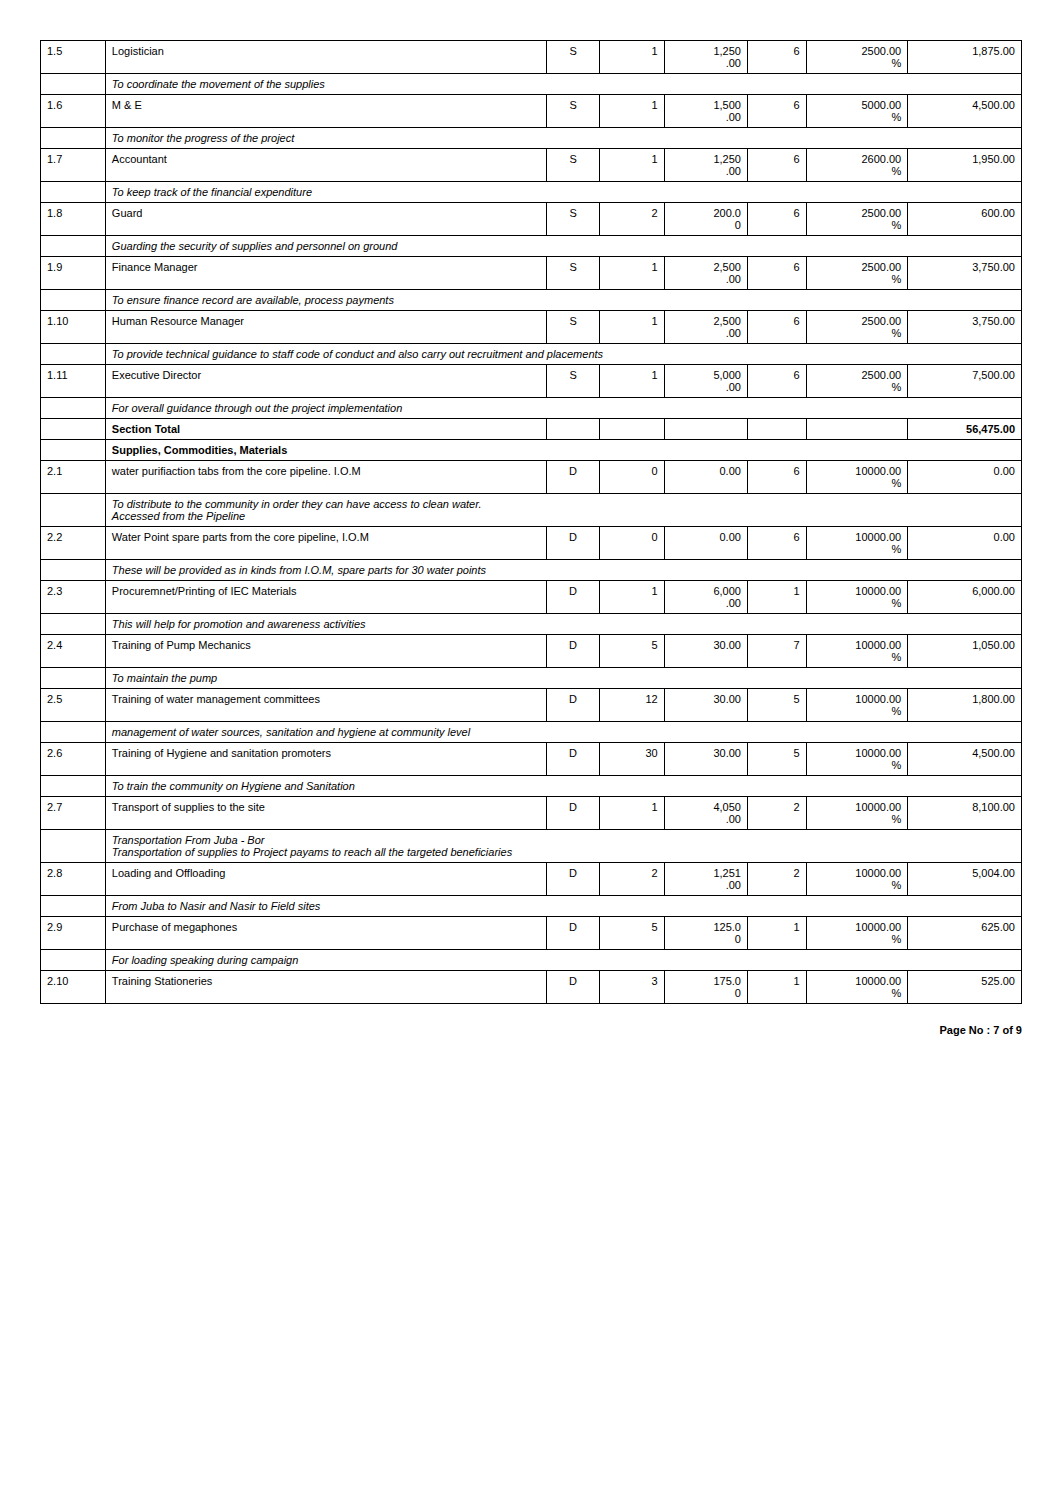| 1.5 | Logistician | S | 1 | 1,250 .00 | 6 | 2500.00 % | 1,875.00 |
| | To coordinate the movement of the supplies |
| 1.6 | M & E | S | 1 | 1,500 .00 | 6 | 5000.00 % | 4,500.00 |
| | To monitor the progress of the project |
| 1.7 | Accountant | S | 1 | 1,250 .00 | 6 | 2600.00 % | 1,950.00 |
| | To keep track of the financial expenditure |
| 1.8 | Guard | S | 2 | 200.0 0 | 6 | 2500.00 % | 600.00 |
| | Guarding the security of supplies and personnel on ground |
| 1.9 | Finance Manager | S | 1 | 2,500 .00 | 6 | 2500.00 % | 3,750.00 |
| | To ensure finance record are available, process payments |
| 1.10 | Human Resource Manager | S | 1 | 2,500 .00 | 6 | 2500.00 % | 3,750.00 |
| | To provide technical guidance to staff code of conduct and also carry out recruitment and placements |
| 1.11 | Executive Director | S | 1 | 5,000 .00 | 6 | 2500.00 % | 7,500.00 |
| | For overall guidance through out the project implementation |
| | Section Total | | | | | | 56,475.00 |
| | Supplies, Commodities, Materials |
| 2.1 | water purifiaction tabs from the core pipeline. I.O.M | D | 0 | 0.00 | 6 | 10000.00 % | 0.00 |
| | To distribute to the community in order they can have access to clean water. Accessed from the Pipeline |
| 2.2 | Water Point spare parts from the core pipeline, I.O.M | D | 0 | 0.00 | 6 | 10000.00 % | 0.00 |
| | These will be provided as in kinds from I.O.M, spare parts for 30 water points |
| 2.3 | Procuremnet/Printing of IEC Materials | D | 1 | 6,000 .00 | 1 | 10000.00 % | 6,000.00 |
| | This will help for promotion and awareness activities |
| 2.4 | Training of Pump Mechanics | D | 5 | 30.00 | 7 | 10000.00 % | 1,050.00 |
| | To maintain the pump |
| 2.5 | Training of water management committees | D | 12 | 30.00 | 5 | 10000.00 % | 1,800.00 |
| | management of water sources, sanitation and hygiene at community level |
| 2.6 | Training of Hygiene and sanitation promoters | D | 30 | 30.00 | 5 | 10000.00 % | 4,500.00 |
| | To train the community on Hygiene and Sanitation |
| 2.7 | Transport of supplies to the site | D | 1 | 4,050 .00 | 2 | 10000.00 % | 8,100.00 |
| | Transportation From Juba - Bor Transportation of supplies to Project payams to reach all the targeted beneficiaries |
| 2.8 | Loading and Offloading | D | 2 | 1,251 .00 | 2 | 10000.00 % | 5,004.00 |
| | From Juba to Nasir and Nasir to Field sites |
| 2.9 | Purchase of megaphones | D | 5 | 125.0 0 | 1 | 10000.00 % | 625.00 |
| | For loading speaking during campaign |
| 2.10 | Training Stationeries | D | 3 | 175.0 0 | 1 | 10000.00 % | 525.00 |
Page No : 7 of 9